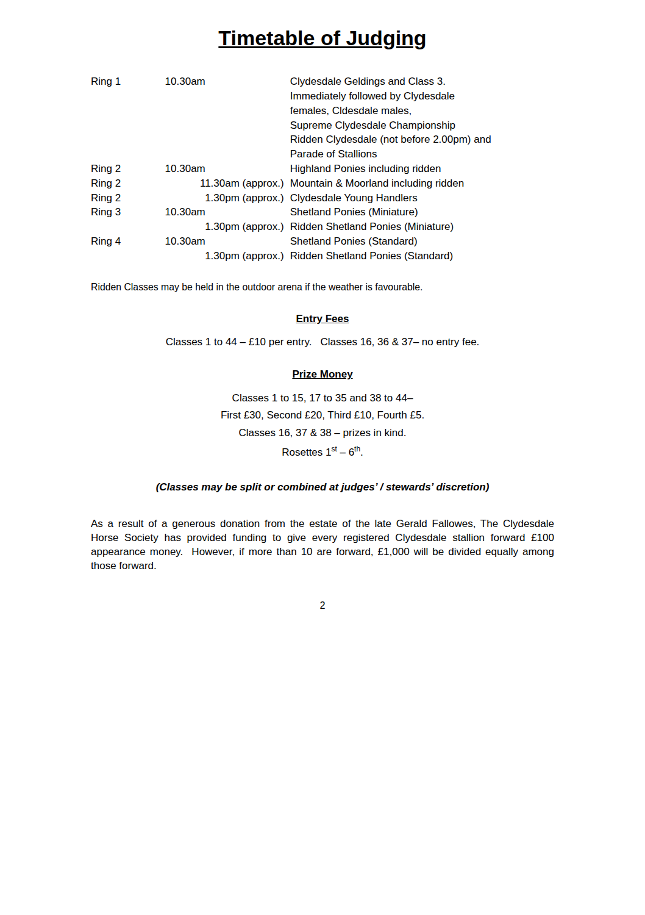Timetable of Judging
| Ring 1 | 10.30am | Clydesdale Geldings and Class 3. |
| | | Immediately followed by Clydesdale |
| | | females, Cldesdale males, |
| | | Supreme Clydesdale Championship |
| | | Ridden Clydesdale (not before 2.00pm) and |
| | | Parade of Stallions |
| Ring 2 | 10.30am | Highland Ponies including ridden |
| Ring 2 | 11.30am (approx.) | Mountain & Moorland including ridden |
| Ring 2 | 1.30pm (approx.) | Clydesdale Young Handlers |
| Ring 3 | 10.30am | Shetland Ponies (Miniature) |
| | 1.30pm (approx.) | Ridden Shetland Ponies (Miniature) |
| Ring 4 | 10.30am | Shetland Ponies (Standard) |
| | 1.30pm (approx.) | Ridden Shetland Ponies (Standard) |
Ridden Classes may be held in the outdoor arena if the weather is favourable.
Entry Fees
Classes 1 to 44 – £10 per entry. Classes 16, 36 & 37– no entry fee.
Prize Money
Classes 1 to 15, 17 to 35 and 38 to 44–
First £30, Second £20, Third £10, Fourth £5.
Classes 16, 37 & 38 – prizes in kind.
Rosettes 1st – 6th.
(Classes may be split or combined at judges’ / stewards’ discretion)
As a result of a generous donation from the estate of the late Gerald Fallowes, The Clydesdale Horse Society has provided funding to give every registered Clydesdale stallion forward £100 appearance money. However, if more than 10 are forward, £1,000 will be divided equally among those forward.
2